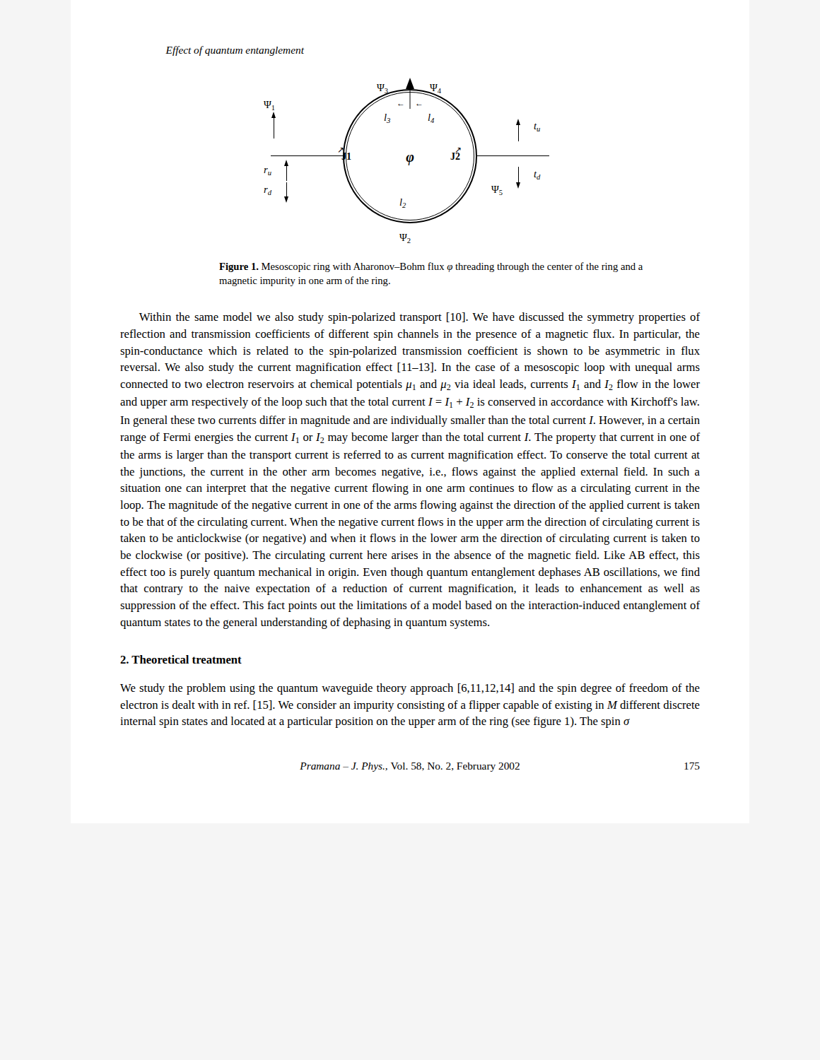Effect of quantum entanglement
φ
Ψ3
Ψ4
l3
l4
←
←
J1
J2
↗
↗
Ψ1
ru
rd
tu
td
Ψ5
l2
Ψ2
Figure 1. Mesoscopic ring with Aharonov–Bohm flux φ threading through the center of the ring and a magnetic impurity in one arm of the ring.
Within the same model we also study spin-polarized transport [10]. We have discussed the symmetry properties of reflection and transmission coefficients of different spin channels in the presence of a magnetic flux. In particular, the spin-conductance which is related to the spin-polarized transmission coefficient is shown to be asymmetric in flux reversal. We also study the current magnification effect [11–13]. In the case of a mesoscopic loop with unequal arms connected to two electron reservoirs at chemical potentials μ 1 and μ 2 via ideal leads, currents I 1 and I 2 flow in the lower and upper arm respectively of the loop such that the total current I = I 1 + I 2 is conserved in accordance with Kirchoff's law. In general these two currents differ in magnitude and are individually smaller than the total current I. However, in a certain range of Fermi energies the current I 1 or I 2 may become larger than the total current I. The property that current in one of the arms is larger than the transport current is referred to as current magnification effect. To conserve the total current at the junctions, the current in the other arm becomes negative, i.e., flows against the applied external field. In such a situation one can interpret that the negative current flowing in one arm continues to flow as a circulating current in the loop. The magnitude of the negative current in one of the arms flowing against the direction of the applied current is taken to be that of the circulating current. When the negative current flows in the upper arm the direction of circulating current is taken to be anticlockwise (or negative) and when it flows in the lower arm the direction of circulating current is taken to be clockwise (or positive). The circulating current here arises in the absence of the magnetic field. Like AB effect, this effect too is purely quantum mechanical in origin. Even though quantum entanglement dephases AB oscillations, we find that contrary to the naive expectation of a reduction of current magnification, it leads to enhancement as well as suppression of the effect. This fact points out the limitations of a model based on the interaction-induced entanglement of quantum states to the general understanding of dephasing in quantum systems.
2. Theoretical treatment
We study the problem using the quantum waveguide theory approach [6,11,12,14] and the spin degree of freedom of the electron is dealt with in ref. [15]. We consider an impurity consisting of a flipper capable of existing in M different discrete internal spin states and located at a particular position on the upper arm of the ring (see figure 1). The spin σ⃗
Pramana – J. Phys., Vol. 58, No. 2, February 2002 175